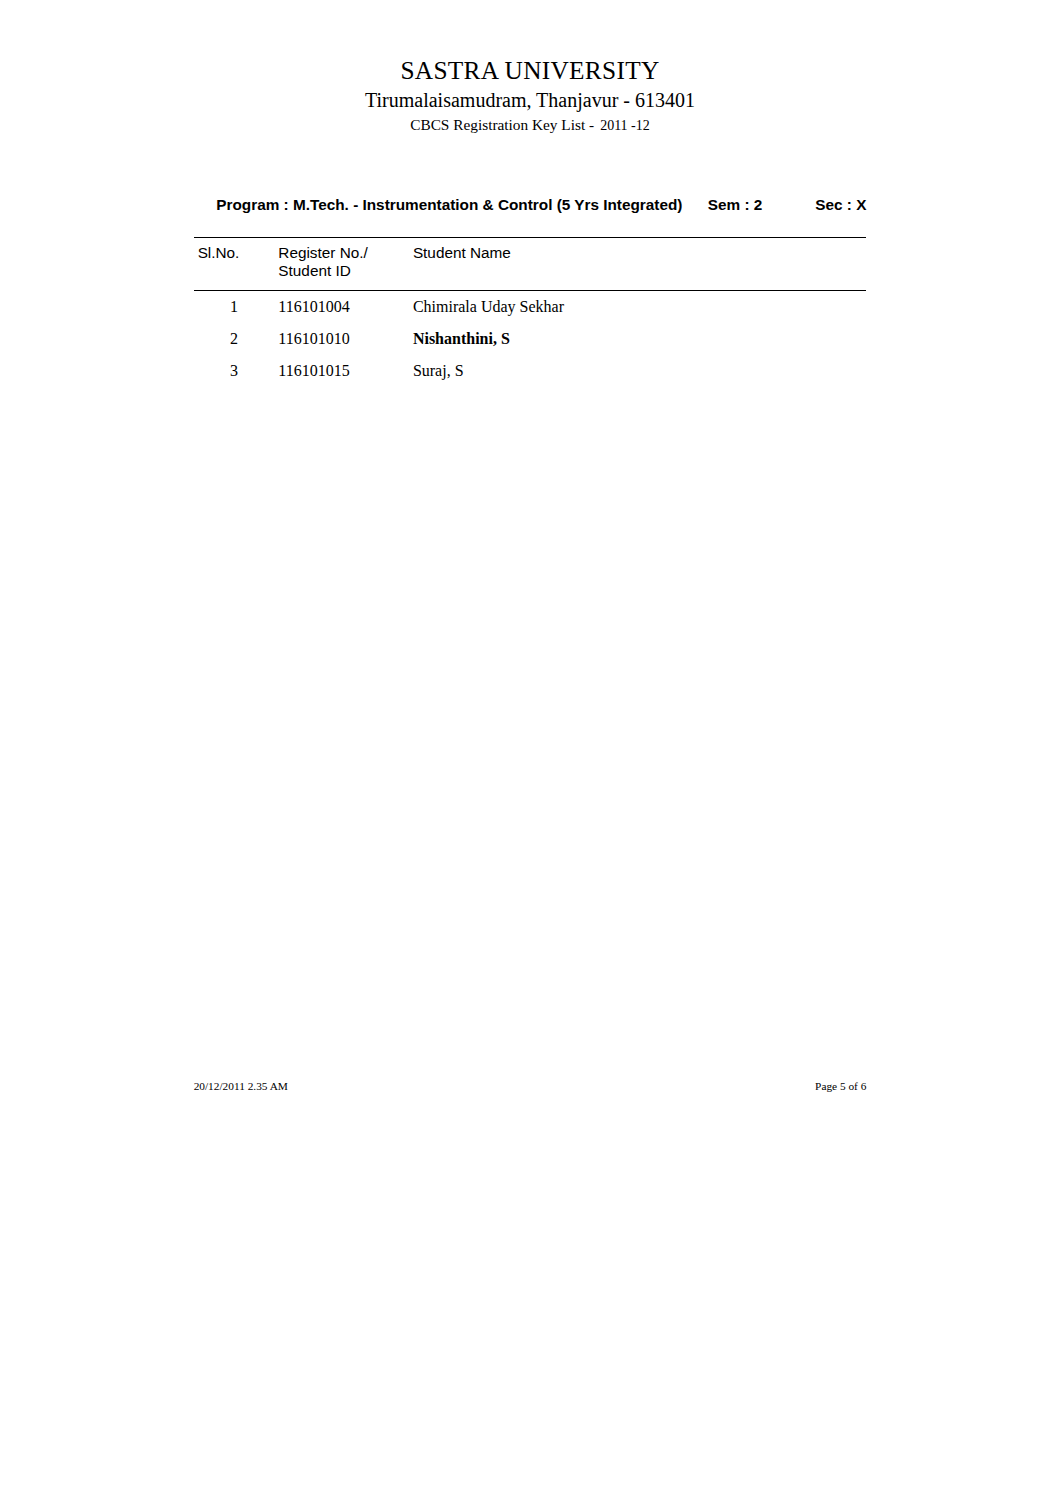SASTRA UNIVERSITY
Tirumalaisamudram, Thanjavur - 613401
CBCS Registration Key List -2011 -12
Program : M.Tech. - Instrumentation & Control (5 Yrs Integrated)
Sem : 2
Sec : X
| Sl.No. | Register No./ Student ID | Student Name |
| --- | --- | --- |
| 1 | 116101004 | Chimirala Uday Sekhar |
| 2 | 116101010 | Nishanthini, S |
| 3 | 116101015 | Suraj, S |
20/12/2011 2.35 AM
Page 5 of 6